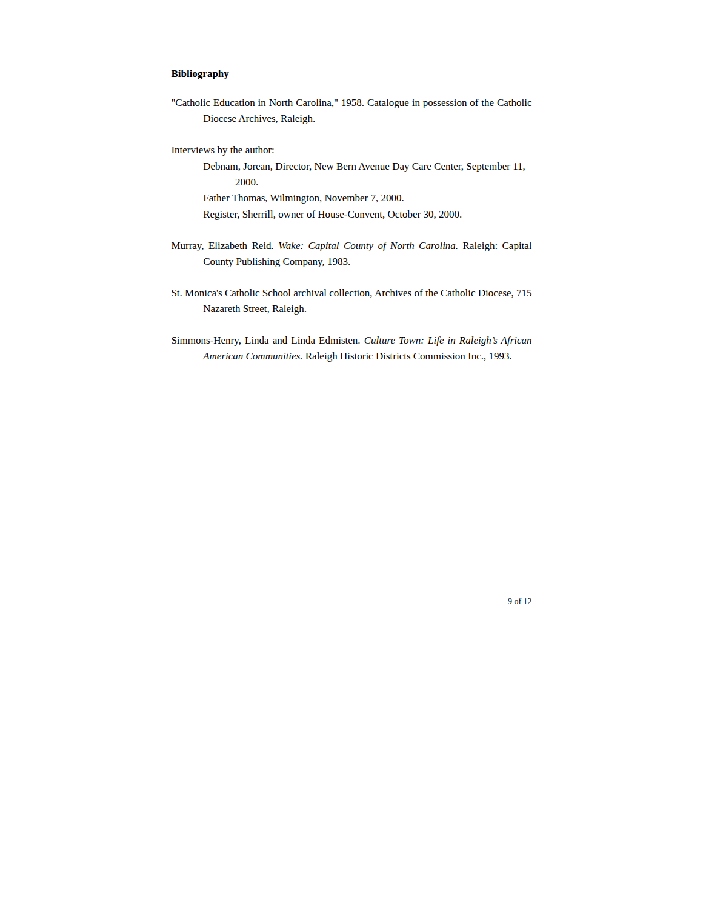Bibliography
"Catholic Education in North Carolina," 1958. Catalogue in possession of the Catholic Diocese Archives, Raleigh.
Interviews by the author:
Debnam, Jorean, Director, New Bern Avenue Day Care Center, September 11, 2000.
Father Thomas, Wilmington, November 7, 2000.
Register, Sherrill, owner of House-Convent, October 30, 2000.
Murray, Elizabeth Reid. Wake: Capital County of North Carolina. Raleigh: Capital County Publishing Company, 1983.
St. Monica's Catholic School archival collection, Archives of the Catholic Diocese, 715 Nazareth Street, Raleigh.
Simmons-Henry, Linda and Linda Edmisten. Culture Town: Life in Raleigh’s African American Communities. Raleigh Historic Districts Commission Inc., 1993.
9 of 12